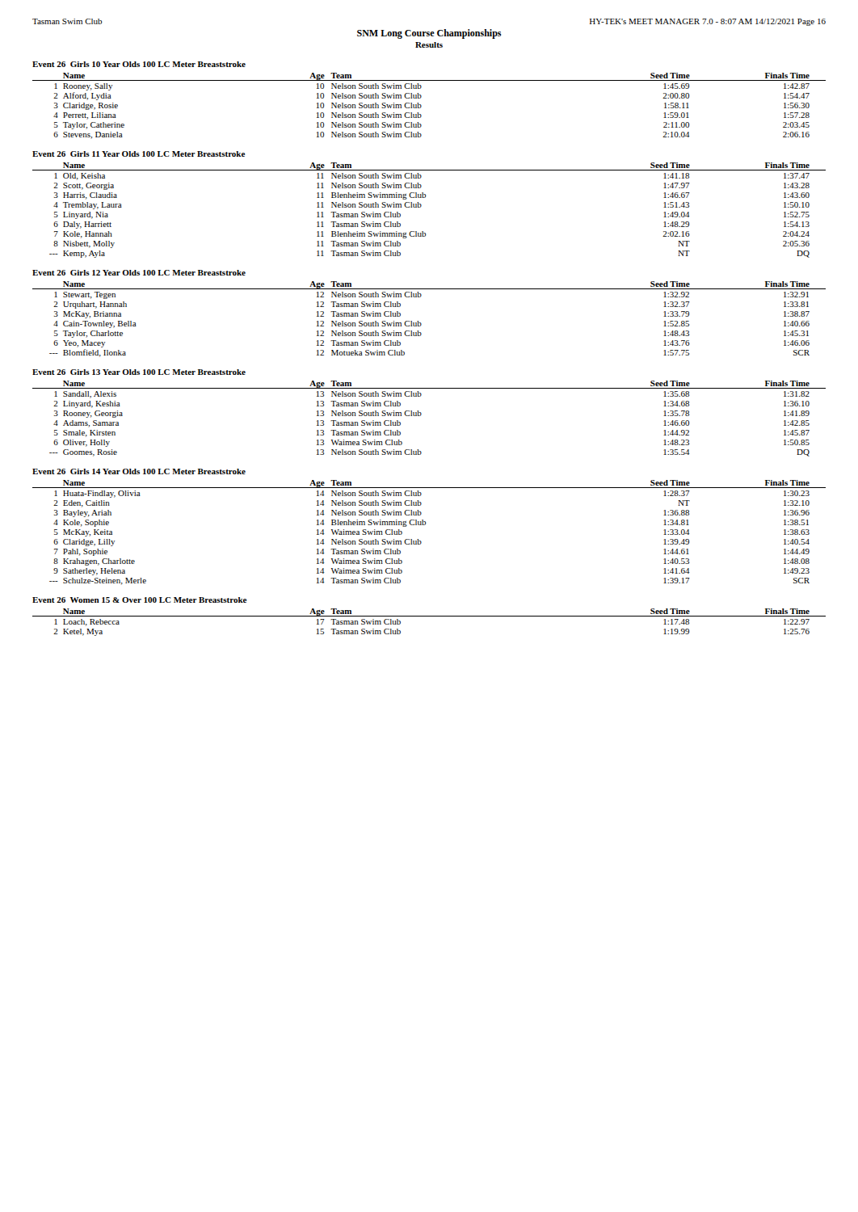Tasman Swim Club HY-TEK's MEET MANAGER 7.0 - 8:07 AM 14/12/2021 Page 16
SNM Long Course Championships
Results
Event 26 Girls 10 Year Olds 100 LC Meter Breaststroke
| | Name | Age | Team | Seed Time | Finals Time |
| --- | --- | --- | --- | --- | --- |
| 1 | Rooney, Sally | 10 | Nelson South Swim Club | 1:45.69 | 1:42.87 |
| 2 | Alford, Lydia | 10 | Nelson South Swim Club | 2:00.80 | 1:54.47 |
| 3 | Claridge, Rosie | 10 | Nelson South Swim Club | 1:58.11 | 1:56.30 |
| 4 | Perrett, Liliana | 10 | Nelson South Swim Club | 1:59.01 | 1:57.28 |
| 5 | Taylor, Catherine | 10 | Nelson South Swim Club | 2:11.00 | 2:03.45 |
| 6 | Stevens, Daniela | 10 | Nelson South Swim Club | 2:10.04 | 2:06.16 |
Event 26 Girls 11 Year Olds 100 LC Meter Breaststroke
| | Name | Age | Team | Seed Time | Finals Time |
| --- | --- | --- | --- | --- | --- |
| 1 | Old, Keisha | 11 | Nelson South Swim Club | 1:41.18 | 1:37.47 |
| 2 | Scott, Georgia | 11 | Nelson South Swim Club | 1:47.97 | 1:43.28 |
| 3 | Harris, Claudia | 11 | Blenheim Swimming Club | 1:46.67 | 1:43.60 |
| 4 | Tremblay, Laura | 11 | Nelson South Swim Club | 1:51.43 | 1:50.10 |
| 5 | Linyard, Nia | 11 | Tasman Swim Club | 1:49.04 | 1:52.75 |
| 6 | Daly, Harriett | 11 | Tasman Swim Club | 1:48.29 | 1:54.13 |
| 7 | Kole, Hannah | 11 | Blenheim Swimming Club | 2:02.16 | 2:04.24 |
| 8 | Nisbett, Molly | 11 | Tasman Swim Club | NT | 2:05.36 |
| --- | Kemp, Ayla | 11 | Tasman Swim Club | NT | DQ |
Event 26 Girls 12 Year Olds 100 LC Meter Breaststroke
| | Name | Age | Team | Seed Time | Finals Time |
| --- | --- | --- | --- | --- | --- |
| 1 | Stewart, Tegen | 12 | Nelson South Swim Club | 1:32.92 | 1:32.91 |
| 2 | Urquhart, Hannah | 12 | Tasman Swim Club | 1:32.37 | 1:33.81 |
| 3 | McKay, Brianna | 12 | Tasman Swim Club | 1:33.79 | 1:38.87 |
| 4 | Cain-Townley, Bella | 12 | Nelson South Swim Club | 1:52.85 | 1:40.66 |
| 5 | Taylor, Charlotte | 12 | Nelson South Swim Club | 1:48.43 | 1:45.31 |
| 6 | Yeo, Macey | 12 | Tasman Swim Club | 1:43.76 | 1:46.06 |
| --- | Blomfield, Ilonka | 12 | Motueka Swim Club | 1:57.75 | SCR |
Event 26 Girls 13 Year Olds 100 LC Meter Breaststroke
| | Name | Age | Team | Seed Time | Finals Time |
| --- | --- | --- | --- | --- | --- |
| 1 | Sandall, Alexis | 13 | Nelson South Swim Club | 1:35.68 | 1:31.82 |
| 2 | Linyard, Keshia | 13 | Tasman Swim Club | 1:34.68 | 1:36.10 |
| 3 | Rooney, Georgia | 13 | Nelson South Swim Club | 1:35.78 | 1:41.89 |
| 4 | Adams, Samara | 13 | Tasman Swim Club | 1:46.60 | 1:42.85 |
| 5 | Smale, Kirsten | 13 | Tasman Swim Club | 1:44.92 | 1:45.87 |
| 6 | Oliver, Holly | 13 | Waimea Swim Club | 1:48.23 | 1:50.85 |
| --- | Goomes, Rosie | 13 | Nelson South Swim Club | 1:35.54 | DQ |
Event 26 Girls 14 Year Olds 100 LC Meter Breaststroke
| | Name | Age | Team | Seed Time | Finals Time |
| --- | --- | --- | --- | --- | --- |
| 1 | Huata-Findlay, Olivia | 14 | Nelson South Swim Club | 1:28.37 | 1:30.23 |
| 2 | Eden, Caitlin | 14 | Nelson South Swim Club | NT | 1:32.10 |
| 3 | Bayley, Ariah | 14 | Nelson South Swim Club | 1:36.88 | 1:36.96 |
| 4 | Kole, Sophie | 14 | Blenheim Swimming Club | 1:34.81 | 1:38.51 |
| 5 | McKay, Keita | 14 | Waimea Swim Club | 1:33.04 | 1:38.63 |
| 6 | Claridge, Lilly | 14 | Nelson South Swim Club | 1:39.49 | 1:40.54 |
| 7 | Pahl, Sophie | 14 | Tasman Swim Club | 1:44.61 | 1:44.49 |
| 8 | Krahagen, Charlotte | 14 | Waimea Swim Club | 1:40.53 | 1:48.08 |
| 9 | Satherley, Helena | 14 | Waimea Swim Club | 1:41.64 | 1:49.23 |
| --- | Schulze-Steinen, Merle | 14 | Tasman Swim Club | 1:39.17 | SCR |
Event 26 Women 15 & Over 100 LC Meter Breaststroke
| | Name | Age | Team | Seed Time | Finals Time |
| --- | --- | --- | --- | --- | --- |
| 1 | Loach, Rebecca | 17 | Tasman Swim Club | 1:17.48 | 1:22.97 |
| 2 | Ketel, Mya | 15 | Tasman Swim Club | 1:19.99 | 1:25.76 |